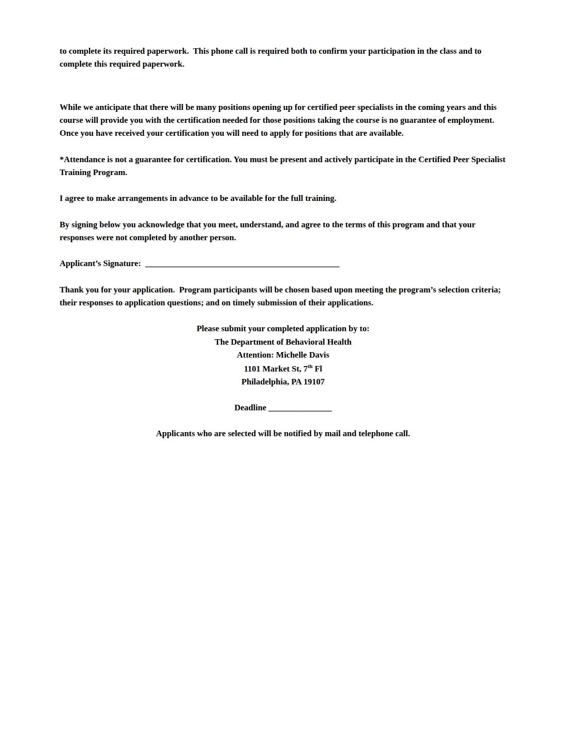to complete its required paperwork. This phone call is required both to confirm your participation in the class and to complete this required paperwork.
While we anticipate that there will be many positions opening up for certified peer specialists in the coming years and this course will provide you with the certification needed for those positions taking the course is no guarantee of employment. Once you have received your certification you will need to apply for positions that are available.
*Attendance is not a guarantee for certification. You must be present and actively participate in the Certified Peer Specialist Training Program.
I agree to make arrangements in advance to be available for the full training.
By signing below you acknowledge that you meet, understand, and agree to the terms of this program and that your responses were not completed by another person.
Applicant’s Signature: ______________________________________________
Thank you for your application. Program participants will be chosen based upon meeting the program’s selection criteria; their responses to application questions; and on timely submission of their applications.
Please submit your completed application by to:
The Department of Behavioral Health
Attention: Michelle Davis
1101 Market St, 7th Fl
Philadelphia, PA 19107
Deadline _______________
Applicants who are selected will be notified by mail and telephone call.